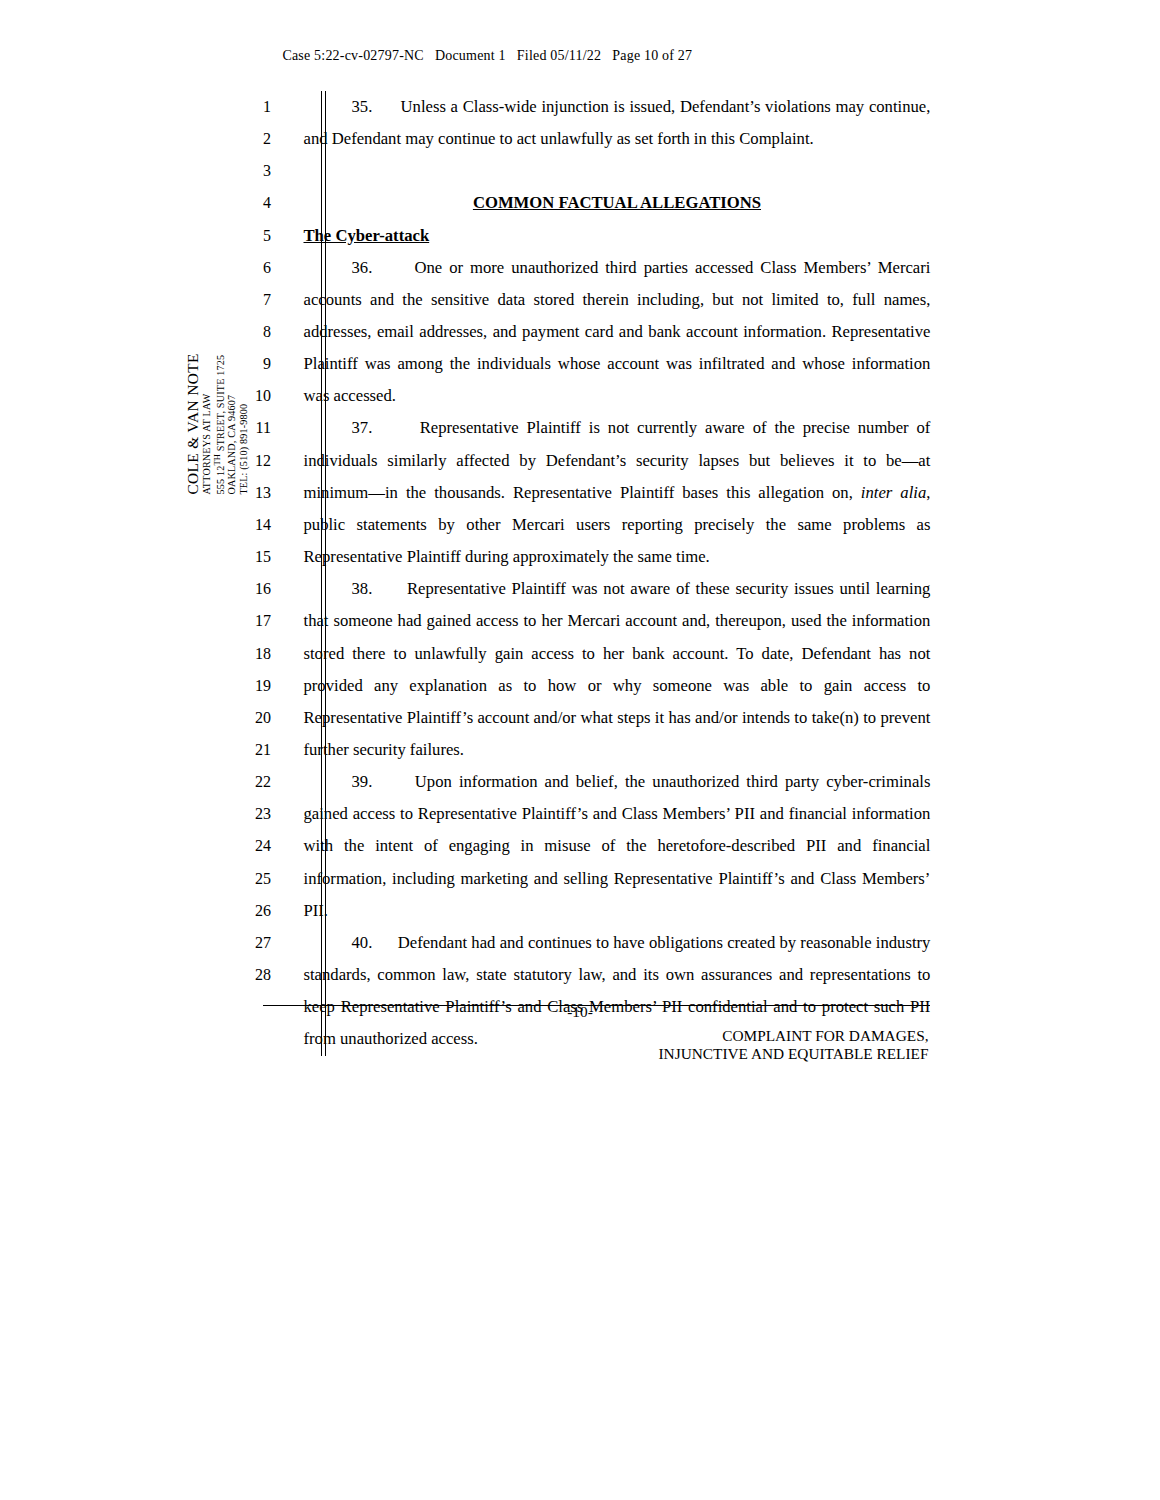Case 5:22-cv-02797-NC Document 1 Filed 05/11/22 Page 10 of 27
COLE & VAN NOTE
ATTORNEYS AT LAW
555 12TH STREET, SUITE 1725
OAKLAND, CA 94607
TEL: (510) 891-9800
1
2
3
4
5
6
7
8
9
10
11
12
13
14
15
16
17
18
19
20
21
22
23
24
25
26
27
28
35. Unless a Class-wide injunction is issued, Defendant’s violations may continue, and Defendant may continue to act unlawfully as set forth in this Complaint.
COMMON FACTUAL ALLEGATIONS
The Cyber-attack
36. One or more unauthorized third parties accessed Class Members’ Mercari accounts and the sensitive data stored therein including, but not limited to, full names, addresses, email addresses, and payment card and bank account information. Representative Plaintiff was among the individuals whose account was infiltrated and whose information was accessed.
37. Representative Plaintiff is not currently aware of the precise number of individuals similarly affected by Defendant’s security lapses but believes it to be—at minimum—in the thousands. Representative Plaintiff bases this allegation on, inter alia, public statements by other Mercari users reporting precisely the same problems as Representative Plaintiff during approximately the same time.
38. Representative Plaintiff was not aware of these security issues until learning that someone had gained access to her Mercari account and, thereupon, used the information stored there to unlawfully gain access to her bank account. To date, Defendant has not provided any explanation as to how or why someone was able to gain access to Representative Plaintiff’s account and/or what steps it has and/or intends to take(n) to prevent further security failures.
39. Upon information and belief, the unauthorized third party cyber-criminals gained access to Representative Plaintiff’s and Class Members’ PII and financial information with the intent of engaging in misuse of the heretofore-described PII and financial information, including marketing and selling Representative Plaintiff’s and Class Members’ PII.
40. Defendant had and continues to have obligations created by reasonable industry standards, common law, state statutory law, and its own assurances and representations to keep Representative Plaintiff’s and Class Members’ PII confidential and to protect such PII from unauthorized access.
-10-
COMPLAINT FOR DAMAGES,
INJUNCTIVE AND EQUITABLE RELIEF